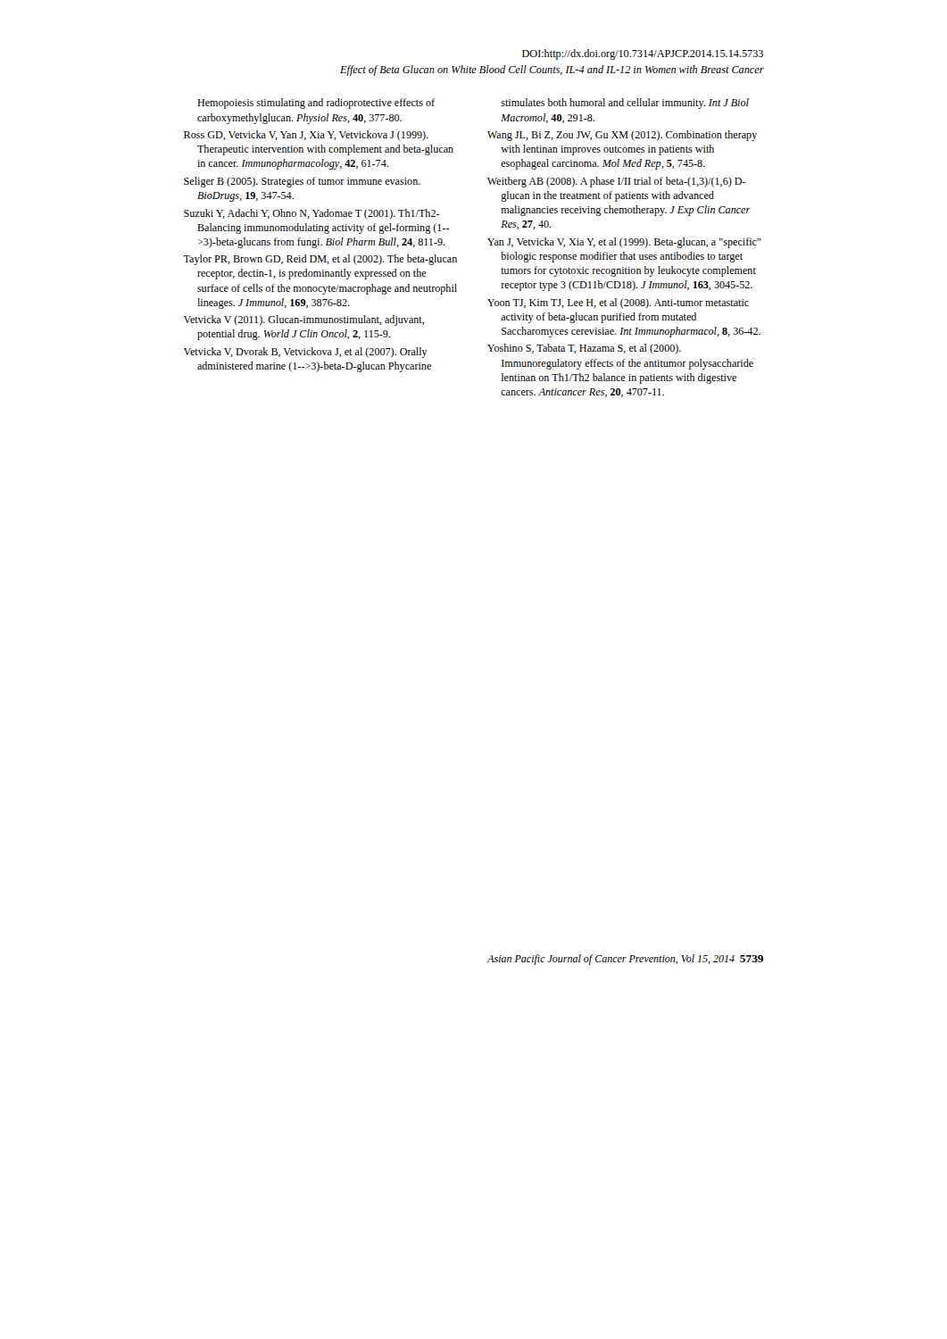DOI:http://dx.doi.org/10.7314/APJCP.2014.15.14.5733
Effect of Beta Glucan on White Blood Cell Counts, IL-4 and IL-12 in Women with Breast Cancer
Hemopoiesis stimulating and radioprotective effects of carboxymethylglucan. Physiol Res, 40, 377-80.
Ross GD, Vetvicka V, Yan J, Xia Y, Vetvickova J (1999). Therapeutic intervention with complement and beta-glucan in cancer. Immunopharmacology, 42, 61-74.
Seliger B (2005). Strategies of tumor immune evasion. BioDrugs, 19, 347-54.
Suzuki Y, Adachi Y, Ohno N, Yadomae T (2001). Th1/Th2-Balancing immunomodulating activity of gel-forming (1-->3)-beta-glucans from fungi. Biol Pharm Bull, 24, 811-9.
Taylor PR, Brown GD, Reid DM, et al (2002). The beta-glucan receptor, dectin-1, is predominantly expressed on the surface of cells of the monocyte/macrophage and neutrophil lineages. J Immunol, 169, 3876-82.
Vetvicka V (2011). Glucan-immunostimulant, adjuvant, potential drug. World J Clin Oncol, 2, 115-9.
Vetvicka V, Dvorak B, Vetvickova J, et al (2007). Orally administered marine (1-->3)-beta-D-glucan Phycarine stimulates both humoral and cellular immunity. Int J Biol Macromol, 40, 291-8.
Wang JL, Bi Z, Zou JW, Gu XM (2012). Combination therapy with lentinan improves outcomes in patients with esophageal carcinoma. Mol Med Rep, 5, 745-8.
Weitberg AB (2008). A phase I/II trial of beta-(1,3)/(1,6) D-glucan in the treatment of patients with advanced malignancies receiving chemotherapy. J Exp Clin Cancer Res, 27, 40.
Yan J, Vetvicka V, Xia Y, et al (1999). Beta-glucan, a "specific" biologic response modifier that uses antibodies to target tumors for cytotoxic recognition by leukocyte complement receptor type 3 (CD11b/CD18). J Immunol, 163, 3045-52.
Yoon TJ, Kim TJ, Lee H, et al (2008). Anti-tumor metastatic activity of beta-glucan purified from mutated Saccharomyces cerevisiae. Int Immunopharmacol, 8, 36-42.
Yoshino S, Tabata T, Hazama S, et al (2000). Immunoregulatory effects of the antitumor polysaccharide lentinan on Th1/Th2 balance in patients with digestive cancers. Anticancer Res, 20, 4707-11.
Asian Pacific Journal of Cancer Prevention, Vol 15, 20145739